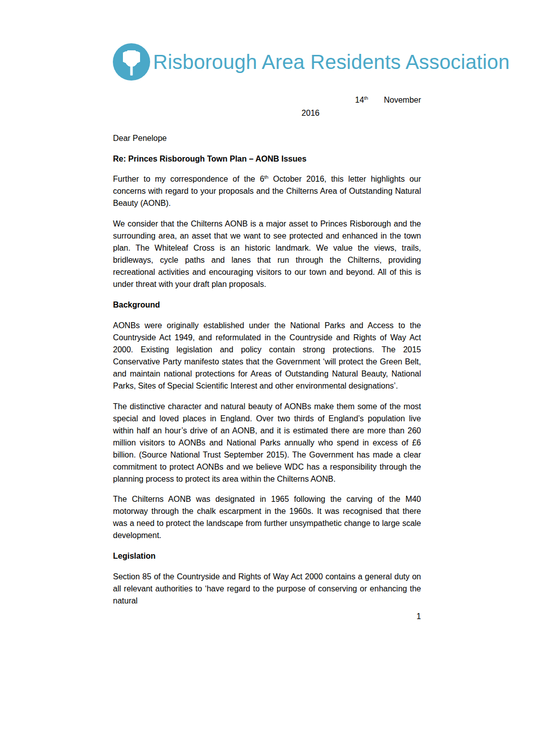Risborough Area Residents Association
14th November 2016
Dear Penelope
Re: Princes Risborough Town Plan – AONB Issues
Further to my correspondence of the 6th October 2016, this letter highlights our concerns with regard to your proposals and the Chilterns Area of Outstanding Natural Beauty (AONB).
We consider that the Chilterns AONB is a major asset to Princes Risborough and the surrounding area, an asset that we want to see protected and enhanced in the town plan. The Whiteleaf Cross is an historic landmark. We value the views, trails, bridleways, cycle paths and lanes that run through the Chilterns, providing recreational activities and encouraging visitors to our town and beyond. All of this is under threat with your draft plan proposals.
Background
AONBs were originally established under the National Parks and Access to the Countryside Act 1949, and reformulated in the Countryside and Rights of Way Act 2000. Existing legislation and policy contain strong protections. The 2015 Conservative Party manifesto states that the Government ‘will protect the Green Belt, and maintain national protections for Areas of Outstanding Natural Beauty, National Parks, Sites of Special Scientific Interest and other environmental designations’.
The distinctive character and natural beauty of AONBs make them some of the most special and loved places in England. Over two thirds of England’s population live within half an hour’s drive of an AONB, and it is estimated there are more than 260 million visitors to AONBs and National Parks annually who spend in excess of £6 billion. (Source National Trust September 2015). The Government has made a clear commitment to protect AONBs and we believe WDC has a responsibility through the planning process to protect its area within the Chilterns AONB.
The Chilterns AONB was designated in 1965 following the carving of the M40 motorway through the chalk escarpment in the 1960s. It was recognised that there was a need to protect the landscape from further unsympathetic change to large scale development.
Legislation
Section 85 of the Countryside and Rights of Way Act 2000 contains a general duty on all relevant authorities to ‘have regard to the purpose of conserving or enhancing the natural
1